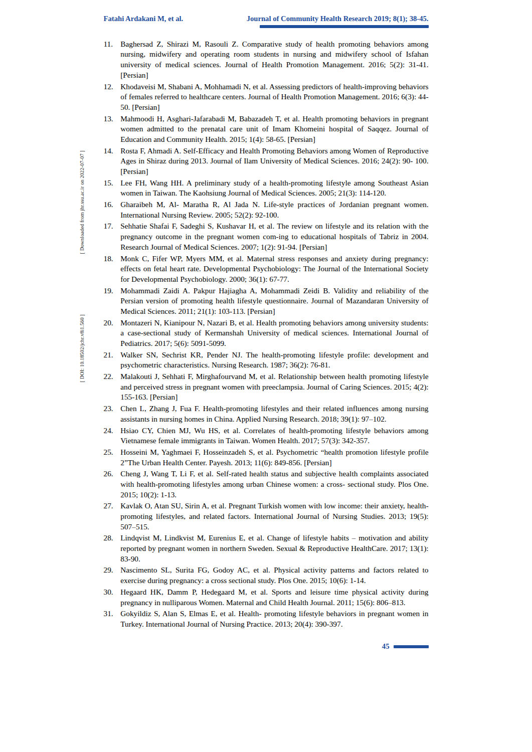[ Downloaded from jhr.ssu.ac.ir on 2022-07-07 ] [ DOI: 10.18502/jchr.v8i1.560 ]
Fatahi Ardakani M, et al.
Journal of Community Health Research 2019; 8(1); 38-45.
11. Baghersad Z, Shirazi M, Rasouli Z. Comparative study of health promoting behaviors among nursing, midwifery and operating room students in nursing and midwifery school of Isfahan university of medical sciences. Journal of Health Promotion Management. 2016; 5(2): 31-41. [Persian]
12. Khodaveisi M, Shabani A, Mohhamadi N, et al. Assessing predictors of health-improving behaviors of females referred to healthcare centers. Journal of Health Promotion Management. 2016; 6(3): 44-50. [Persian]
13. Mahmoodi H, Asghari-Jafarabadi M, Babazadeh T, et al. Health promoting behaviors in pregnant women admitted to the prenatal care unit of Imam Khomeini hospital of Saqqez. Journal of Education and Community Health. 2015; 1(4): 58-65. [Persian]
14. Rosta F, Ahmadi A. Self-Efficacy and Health Promoting Behaviors among Women of Reproductive Ages in Shiraz during 2013. Journal of Ilam University of Medical Sciences. 2016; 24(2): 90- 100. [Persian]
15. Lee FH, Wang HH. A preliminary study of a health-promoting lifestyle among Southeast Asian women in Taiwan. The Kaohsiung Journal of Medical Sciences. 2005; 21(3): 114-120.
16. Gharaibeh M, Al- Maratha R, Al Jada N. Life-style practices of Jordanian pregnant women. International Nursing Review. 2005; 52(2): 92-100.
17. Sehhatie Shafai F, Sadeghi S, Kushavar H, et al. The review on lifestyle and its relation with the pregnancy outcome in the pregnant women com-ing to educational hospitals of Tabriz in 2004. Research Journal of Medical Sciences. 2007; 1(2): 91-94. [Persian]
18. Monk C, Fifer WP, Myers MM, et al. Maternal stress responses and anxiety during pregnancy: effects on fetal heart rate. Developmental Psychobiology: The Journal of the International Society for Developmental Psychobiology. 2000; 36(1): 67-77.
19. Mohammadi Zaidi A. Pakpur Hajiagha A, Mohammadi Zeidi B. Validity and reliability of the Persian version of promoting health lifestyle questionnaire. Journal of Mazandaran University of Medical Sciences. 2011; 21(1): 103-113. [Persian]
20. Montazeri N, Kianipour N, Nazari B, et al. Health promoting behaviors among university students: a case-sectional study of Kermanshah University of medical sciences. International Journal of Pediatrics. 2017; 5(6): 5091-5099.
21. Walker SN, Sechrist KR, Pender NJ. The health-promoting lifestyle profile: development and psychometric characteristics. Nursing Research. 1987; 36(2): 76-81.
22. Malakouti J, Sehhati F, Mirghafourvand M, et al. Relationship between health promoting lifestyle and perceived stress in pregnant women with preeclampsia. Journal of Caring Sciences. 2015; 4(2): 155-163. [Persian]
23. Chen L, Zhang J, Fua F. Health-promoting lifestyles and their related influences among nursing assistants in nursing homes in China. Applied Nursing Research. 2018; 39(1): 97–102.
24. Hsiao CY, Chien MJ, Wu HS, et al. Correlates of health-promoting lifestyle behaviors among Vietnamese female immigrants in Taiwan. Women Health. 2017; 57(3): 342-357.
25. Hosseini M, Yaghmaei F, Hosseinzadeh S, et al. Psychometric “health promotion lifestyle profile 2”The Urban Health Center. Payesh. 2013; 11(6): 849-856. [Persian]
26. Cheng J, Wang T, Li F, et al. Self-rated health status and subjective health complaints associated with health-promoting lifestyles among urban Chinese women: a cross- sectional study. Plos One. 2015; 10(2): 1-13.
27. Kavlak O, Atan SU, Sirin A, et al. Pregnant Turkish women with low income: their anxiety, health-promoting lifestyles, and related factors. International Journal of Nursing Studies. 2013; 19(5): 507–515.
28. Lindqvist M, Lindkvist M, Eurenius E, et al. Change of lifestyle habits – motivation and ability reported by pregnant women in northern Sweden. Sexual & Reproductive HealthCare. 2017; 13(1): 83-90.
29. Nascimento SL, Surita FG, Godoy AC, et al. Physical activity patterns and factors related to exercise during pregnancy: a cross sectional study. Plos One. 2015; 10(6): 1-14.
30. Hegaard HK, Damm P, Hedegaard M, et al. Sports and leisure time physical activity during pregnancy in nulliparous Women. Maternal and Child Health Journal. 2011; 15(6): 806–813.
31. Gokyildiz S, Alan S, Elmas E, et al. Health- promoting lifestyle behaviors in pregnant women in Turkey. International Journal of Nursing Practice. 2013; 20(4): 390-397.
45